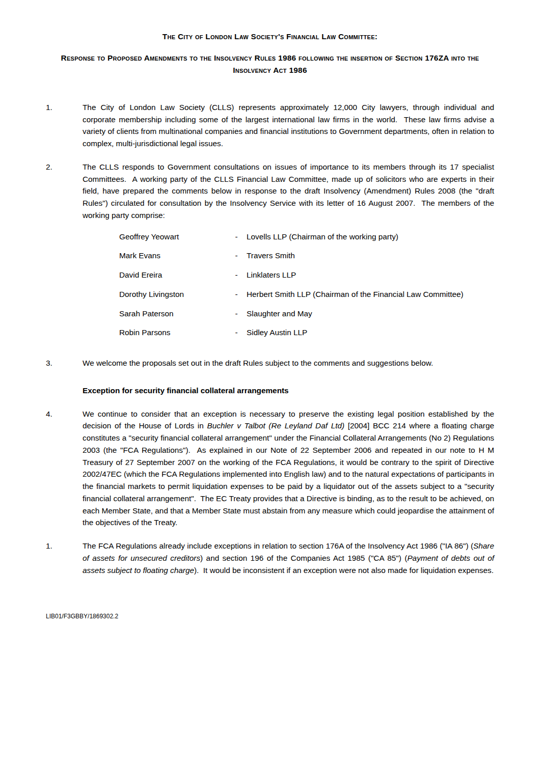The City of London Law Society's Financial Law Committee:
Response to Proposed Amendments to the Insolvency Rules 1986 following the insertion of Section 176ZA into the Insolvency Act 1986
The City of London Law Society (CLLS) represents approximately 12,000 City lawyers, through individual and corporate membership including some of the largest international law firms in the world. These law firms advise a variety of clients from multinational companies and financial institutions to Government departments, often in relation to complex, multi-jurisdictional legal issues.
The CLLS responds to Government consultations on issues of importance to its members through its 17 specialist Committees. A working party of the CLLS Financial Law Committee, made up of solicitors who are experts in their field, have prepared the comments below in response to the draft Insolvency (Amendment) Rules 2008 (the "draft Rules") circulated for consultation by the Insolvency Service with its letter of 16 August 2007. The members of the working party comprise:
| Geoffrey Yeowart | - | Lovells LLP (Chairman of the working party) |
| Mark Evans | - | Travers Smith |
| David Ereira | - | Linklaters LLP |
| Dorothy Livingston | - | Herbert Smith LLP (Chairman of the Financial Law Committee) |
| Sarah Paterson | - | Slaughter and May |
| Robin Parsons | - | Sidley Austin LLP |
We welcome the proposals set out in the draft Rules subject to the comments and suggestions below.
Exception for security financial collateral arrangements
We continue to consider that an exception is necessary to preserve the existing legal position established by the decision of the House of Lords in Buchler v Talbot (Re Leyland Daf Ltd) [2004] BCC 214 where a floating charge constitutes a "security financial collateral arrangement" under the Financial Collateral Arrangements (No 2) Regulations 2003 (the "FCA Regulations"). As explained in our Note of 22 September 2006 and repeated in our note to H M Treasury of 27 September 2007 on the working of the FCA Regulations, it would be contrary to the spirit of Directive 2002/47EC (which the FCA Regulations implemented into English law) and to the natural expectations of participants in the financial markets to permit liquidation expenses to be paid by a liquidator out of the assets subject to a "security financial collateral arrangement". The EC Treaty provides that a Directive is binding, as to the result to be achieved, on each Member State, and that a Member State must abstain from any measure which could jeopardise the attainment of the objectives of the Treaty.
The FCA Regulations already include exceptions in relation to section 176A of the Insolvency Act 1986 ("IA 86") (Share of assets for unsecured creditors) and section 196 of the Companies Act 1985 ("CA 85") (Payment of debts out of assets subject to floating charge). It would be inconsistent if an exception were not also made for liquidation expenses.
LIB01/F3GBBY/1869302.2